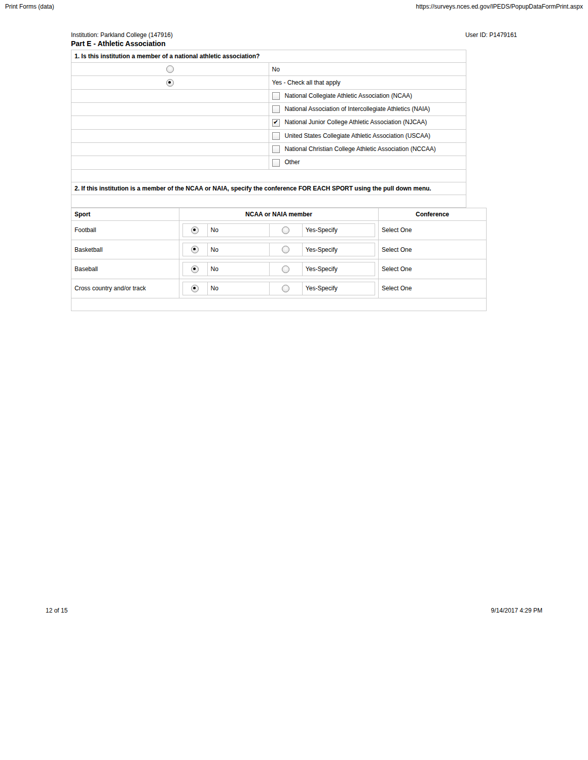Print Forms (data)
https://surveys.nces.ed.gov/IPEDS/PopupDataFormPrint.aspx
Institution: Parkland College (147916)
User ID: P1479161
Part E - Athletic Association
| 1. Is this institution a member of a national athletic association? |
| | No |
| | Yes - Check all that apply |
| | National Collegiate Athletic Association (NCAA) |
| | National Association of Intercollegiate Athletics (NAIA) |
| | National Junior College Athletic Association (NJCAA) |
| | United States Collegiate Athletic Association (USCAA) |
| | National Christian College Athletic Association (NCCAA) |
| | Other |
| 2. If this institution is a member of the NCAA or NAIA, specify the conference FOR EACH SPORT using the pull down menu. |
| Sport | NCAA or NAIA member | Conference |
| --- | --- | --- |
| Football | / / No / / Yes-Specify / | Select One |
| Basketball | / / No / / Yes-Specify / | Select One |
| Baseball | / / No / / Yes-Specify / | Select One |
| Cross country and/or track | / / No / / Yes-Specify / | Select One |
12 of 15
9/14/2017 4:29 PM